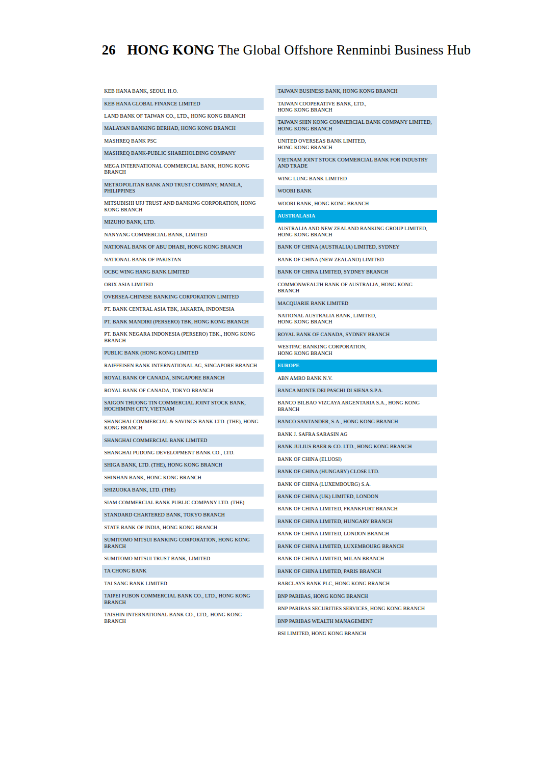26 HONG KONG The Global Offshore Renminbi Business Hub
KEB HANA BANK, SEOUL H.O.
KEB HANA GLOBAL FINANCE LIMITED
LAND BANK OF TAIWAN CO., LTD., HONG KONG BRANCH
MALAYAN BANKING BERHAD, HONG KONG BRANCH
MASHREQ BANK PSC
MASHREQ BANK-PUBLIC SHAREHOLDING COMPANY
MEGA INTERNATIONAL COMMERCIAL BANK, HONG KONG BRANCH
METROPOLITAN BANK AND TRUST COMPANY, MANILA, PHILIPPINES
MITSUBISHI UFJ TRUST AND BANKING CORPORATION, HONG KONG BRANCH
MIZUHO BANK, LTD.
NANYANG COMMERCIAL BANK, LIMITED
NATIONAL BANK OF ABU DHABI, HONG KONG BRANCH
NATIONAL BANK OF PAKISTAN
OCBC WING HANG BANK LIMITED
ORIX ASIA LIMITED
OVERSEA-CHINESE BANKING CORPORATION LIMITED
PT. BANK CENTRAL ASIA TBK, JAKARTA, INDONESIA
PT. BANK MANDIRI (PERSERO) TBK, HONG KONG BRANCH
PT. BANK NEGARA INDONESIA (PERSERO) TBK., HONG KONG BRANCH
PUBLIC BANK (HONG KONG) LIMITED
RAIFFEISEN BANK INTERNATIONAL AG, SINGAPORE BRANCH
ROYAL BANK OF CANADA, SINGAPORE BRANCH
ROYAL BANK OF CANADA, TOKYO BRANCH
SAIGON THUONG TIN COMMERCIAL JOINT STOCK BANK, HOCHIMINH CITY, VIETNAM
SHANGHAI COMMERCIAL & SAVINGS BANK LTD. (THE), HONG KONG BRANCH
SHANGHAI COMMERCIAL BANK LIMITED
SHANGHAI PUDONG DEVELOPMENT BANK CO., LTD.
SHIGA BANK, LTD. (THE), HONG KONG BRANCH
SHINHAN BANK, HONG KONG BRANCH
SHIZUOKA BANK, LTD. (THE)
SIAM COMMERCIAL BANK PUBLIC COMPANY LTD. (THE)
STANDARD CHARTERED BANK, TOKYO BRANCH
STATE BANK OF INDIA, HONG KONG BRANCH
SUMITOMO MITSUI BANKING CORPORATION, HONG KONG BRANCH
SUMITOMO MITSUI TRUST BANK, LIMITED
TA CHONG BANK
TAI SANG BANK LIMITED
TAIPEI FUBON COMMERCIAL BANK CO., LTD., HONG KONG BRANCH
TAISHIN INTERNATIONAL BANK CO., LTD,. HONG KONG BRANCH
TAIWAN BUSINESS BANK, HONG KONG BRANCH
TAIWAN COOPERATIVE BANK, LTD.,
HONG KONG BRANCH
TAIWAN SHIN KONG COMMERCIAL BANK COMPANY LIMITED, HONG KONG BRANCH
UNITED OVERSEAS BANK LIMITED,
HONG KONG BRANCH
VIETNAM JOINT STOCK COMMERCIAL BANK FOR INDUSTRY AND TRADE
WING LUNG BANK LIMITED
WOORI BANK
WOORI BANK, HONG KONG BRANCH
Australasia
AUSTRALIA AND NEW ZEALAND BANKING GROUP LIMITED, HONG KONG BRANCH
BANK OF CHINA (AUSTRALIA) LIMITED, SYDNEY
BANK OF CHINA (NEW ZEALAND) LIMITED
BANK OF CHINA LIMITED, SYDNEY BRANCH
COMMONWEALTH BANK OF AUSTRALIA, HONG KONG BRANCH
MACQUARIE BANK LIMITED
NATIONAL AUSTRALIA BANK, LIMITED,
HONG KONG BRANCH
ROYAL BANK OF CANADA, SYDNEY BRANCH
WESTPAC BANKING CORPORATION,
HONG KONG BRANCH
Europe
ABN AMRO BANK N.V.
BANCA MONTE DEI PASCHI DI SIENA S.P.A.
BANCO BILBAO VIZCAYA ARGENTARIA S.A., HONG KONG BRANCH
BANCO SANTANDER, S.A., HONG KONG BRANCH
BANK J. SAFRA SARASIN AG
BANK JULIUS BAER & CO. LTD., HONG KONG BRANCH
BANK OF CHINA (ELUOSI)
BANK OF CHINA (HUNGARY) CLOSE LTD.
BANK OF CHINA (LUXEMBOURG) S.A.
BANK OF CHINA (UK) LIMITED, LONDON
BANK OF CHINA LIMITED, FRANKFURT BRANCH
BANK OF CHINA LIMITED, HUNGARY BRANCH
BANK OF CHINA LIMITED, LONDON BRANCH
BANK OF CHINA LIMITED, LUXEMBOURG BRANCH
BANK OF CHINA LIMITED, MILAN BRANCH
BANK OF CHINA LIMITED, PARIS BRANCH
BARCLAYS BANK PLC, HONG KONG BRANCH
BNP PARIBAS, HONG KONG BRANCH
BNP PARIBAS SECURITIES SERVICES, HONG KONG BRANCH
BNP PARIBAS WEALTH MANAGEMENT
BSI LIMITED, HONG KONG BRANCH